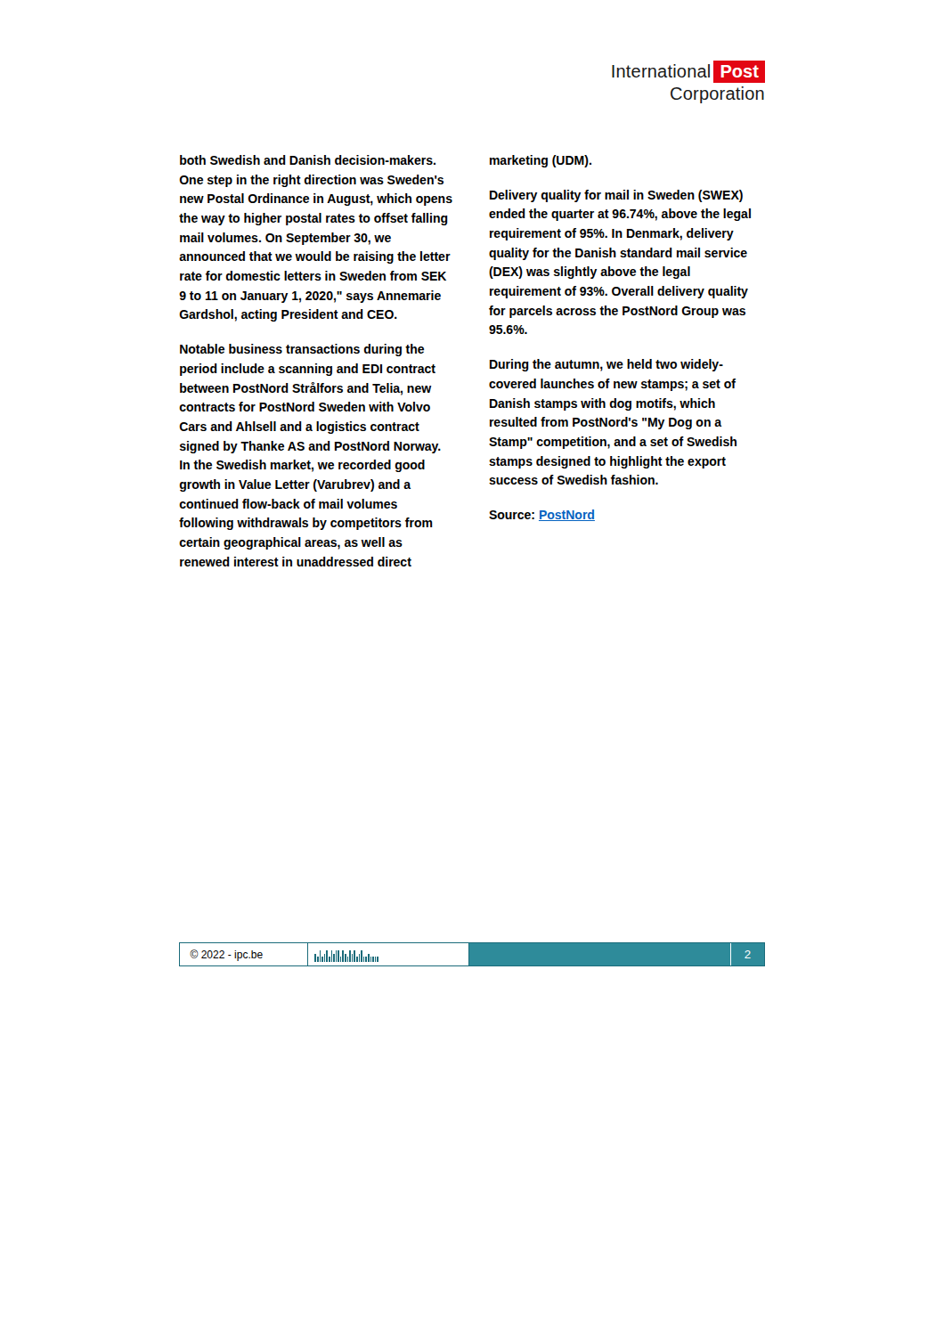International Post
Corporation
both Swedish and Danish decision-makers. One step in the right direction was Sweden's new Postal Ordinance in August, which opens the way to higher postal rates to offset falling mail volumes. On September 30, we announced that we would be raising the letter rate for domestic letters in Sweden from SEK 9 to 11 on January 1, 2020," says Annemarie Gardshol, acting President and CEO.
Notable business transactions during the period include a scanning and EDI contract between PostNord Strålfors and Telia, new contracts for PostNord Sweden with Volvo Cars and Ahlsell and a logistics contract signed by Thanke AS and PostNord Norway. In the Swedish market, we recorded good growth in Value Letter (Varubrev) and a continued flow-back of mail volumes following withdrawals by competitors from certain geographical areas, as well as renewed interest in unaddressed direct
marketing (UDM).
Delivery quality for mail in Sweden (SWEX) ended the quarter at 96.74%, above the legal requirement of 95%. In Denmark, delivery quality for the Danish standard mail service (DEX) was slightly above the legal requirement of 93%. Overall delivery quality for parcels across the PostNord Group was 95.6%.
During the autumn, we held two widely-covered launches of new stamps; a set of Danish stamps with dog motifs, which resulted from PostNord's "My Dog on a Stamp" competition, and a set of Swedish stamps designed to highlight the export success of Swedish fashion.
Source: PostNord
© 2022 - ipc.be
2